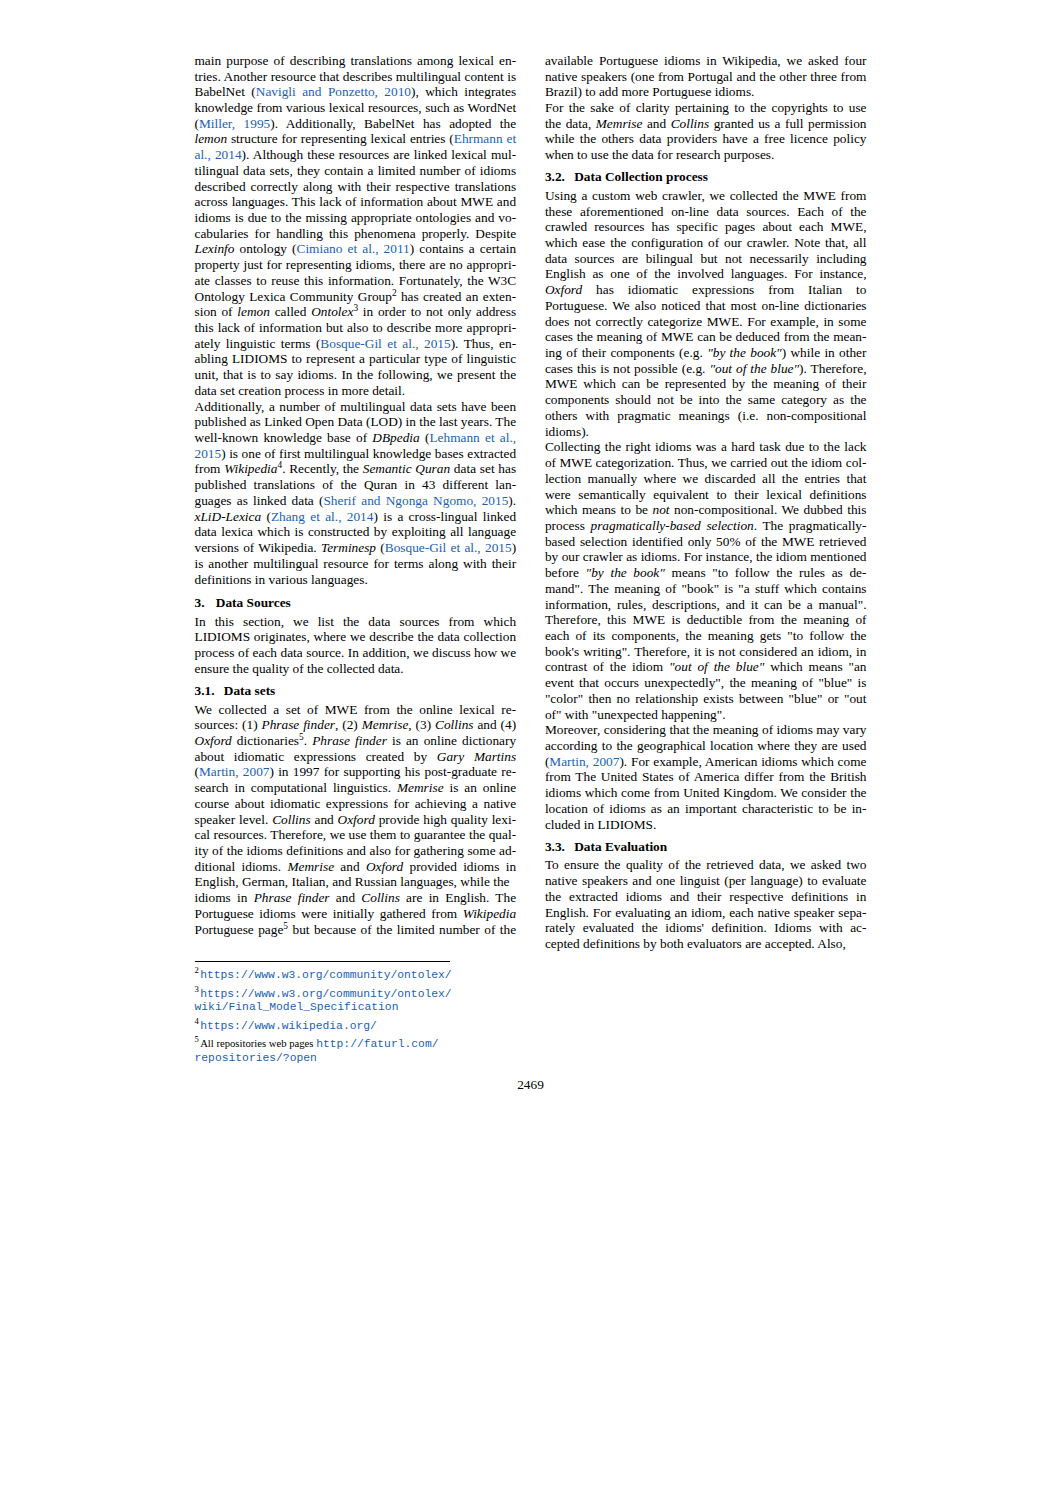main purpose of describing translations among lexical entries. Another resource that describes multilingual content is BabelNet (Navigli and Ponzetto, 2010), which integrates knowledge from various lexical resources, such as WordNet (Miller, 1995). Additionally, BabelNet has adopted the lemon structure for representing lexical entries (Ehrmann et al., 2014). Although these resources are linked lexical multilingual data sets, they contain a limited number of idioms described correctly along with their respective translations across languages. This lack of information about MWE and idioms is due to the missing appropriate ontologies and vocabularies for handling this phenomena properly. Despite Lexinfo ontology (Cimiano et al., 2011) contains a certain property just for representing idioms, there are no appropriate classes to reuse this information. Fortunately, the W3C Ontology Lexica Community Group2 has created an extension of lemon called Ontolex3 in order to not only address this lack of information but also to describe more appropriately linguistic terms (Bosque-Gil et al., 2015). Thus, enabling LIDIOMS to represent a particular type of linguistic unit, that is to say idioms. In the following, we present the data set creation process in more detail.
Additionally, a number of multilingual data sets have been published as Linked Open Data (LOD) in the last years. The well-known knowledge base of DBpedia (Lehmann et al., 2015) is one of first multilingual knowledge bases extracted from Wikipedia4. Recently, the Semantic Quran data set has published translations of the Quran in 43 different languages as linked data (Sherif and Ngonga Ngomo, 2015). xLiD-Lexica (Zhang et al., 2014) is a cross-lingual linked data lexica which is constructed by exploiting all language versions of Wikipedia. Terminesp (Bosque-Gil et al., 2015) is another multilingual resource for terms along with their definitions in various languages.
3. Data Sources
In this section, we list the data sources from which LIDIOMS originates, where we describe the data collection process of each data source. In addition, we discuss how we ensure the quality of the collected data.
3.1. Data sets
We collected a set of MWE from the online lexical resources: (1) Phrase finder, (2) Memrise, (3) Collins and (4) Oxford dictionaries5. Phrase finder is an online dictionary about idiomatic expressions created by Gary Martins (Martin, 2007) in 1997 for supporting his post-graduate research in computational linguistics. Memrise is an online course about idiomatic expressions for achieving a native speaker level. Collins and Oxford provide high quality lexical resources. Therefore, we use them to guarantee the quality of the idioms definitions and also for gathering some additional idioms. Memrise and Oxford provided idioms in English, German, Italian, and Russian languages, while the
idioms in Phrase finder and Collins are in English. The Portuguese idioms were initially gathered from Wikipedia Portuguese page5 but because of the limited number of the available Portuguese idioms in Wikipedia, we asked four native speakers (one from Portugal and the other three from Brazil) to add more Portuguese idioms.
For the sake of clarity pertaining to the copyrights to use the data, Memrise and Collins granted us a full permission while the others data providers have a free licence policy when to use the data for research purposes.
3.2. Data Collection process
Using a custom web crawler, we collected the MWE from these aforementioned on-line data sources. Each of the crawled resources has specific pages about each MWE, which ease the configuration of our crawler. Note that, all data sources are bilingual but not necessarily including English as one of the involved languages. For instance, Oxford has idiomatic expressions from Italian to Portuguese. We also noticed that most on-line dictionaries does not correctly categorize MWE. For example, in some cases the meaning of MWE can be deduced from the meaning of their components (e.g. "by the book") while in other cases this is not possible (e.g. "out of the blue"). Therefore, MWE which can be represented by the meaning of their components should not be into the same category as the others with pragmatic meanings (i.e. non-compositional idioms).
Collecting the right idioms was a hard task due to the lack of MWE categorization. Thus, we carried out the idiom collection manually where we discarded all the entries that were semantically equivalent to their lexical definitions which means to be not non-compositional. We dubbed this process pragmatically-based selection. The pragmatically-based selection identified only 50% of the MWE retrieved by our crawler as idioms. For instance, the idiom mentioned before "by the book" means "to follow the rules as demand". The meaning of "book" is "a stuff which contains information, rules, descriptions, and it can be a manual". Therefore, this MWE is deductible from the meaning of each of its components, the meaning gets "to follow the book's writing". Therefore, it is not considered an idiom, in contrast of the idiom "out of the blue" which means "an event that occurs unexpectedly", the meaning of "blue" is "color" then no relationship exists between "blue" or "out of" with "unexpected happening".
Moreover, considering that the meaning of idioms may vary according to the geographical location where they are used (Martin, 2007). For example, American idioms which come from The United States of America differ from the British idioms which come from United Kingdom. We consider the location of idioms as an important characteristic to be included in LIDIOMS.
3.3. Data Evaluation
To ensure the quality of the retrieved data, we asked two native speakers and one linguist (per language) to evaluate the extracted idioms and their respective definitions in English. For evaluating an idiom, each native speaker separately evaluated the idioms' definition. Idioms with accepted definitions by both evaluators are accepted. Also,
2 https://www.w3.org/community/ontolex/
3 https://www.w3.org/community/ontolex/
wiki/Final_Model_Specification
4 https://www.wikipedia.org/
5 All repositories web pages http://faturl.com/
repositories/?open
2469